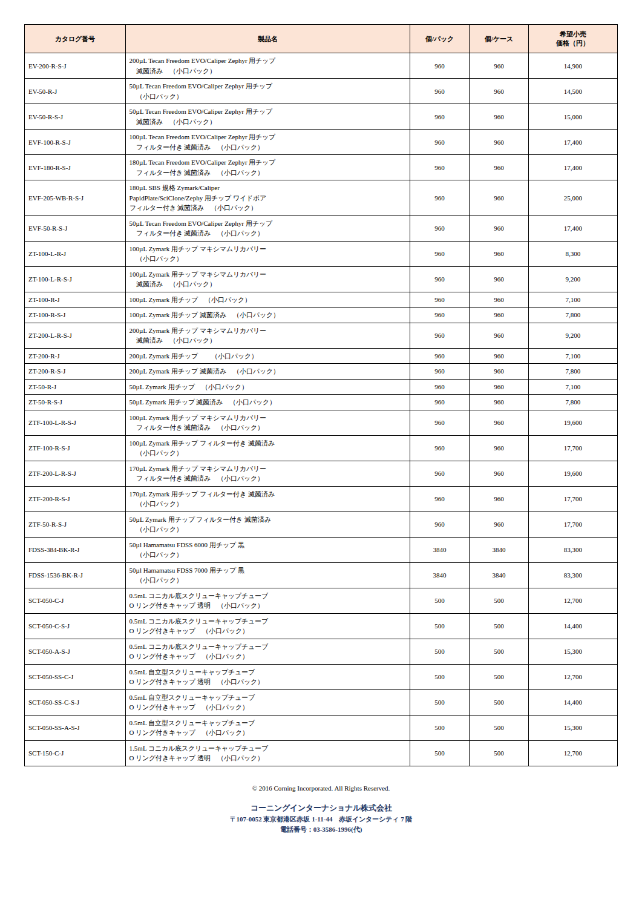| カタログ番号 | 製品名 | 個/パック | 個/ケース | 希望小売 価格（円） |
| --- | --- | --- | --- | --- |
| EV-200-R-S-J | 200µL Tecan Freedom EVO/Caliper Zephyr 用チップ 滅菌済み （小口パック） | 960 | 960 | 14,900 |
| EV-50-R-J | 50µL Tecan Freedom EVO/Caliper Zephyr 用チップ （小口パック） | 960 | 960 | 14,500 |
| EV-50-R-S-J | 50µL Tecan Freedom EVO/Caliper Zephyr 用チップ 滅菌済み （小口パック） | 960 | 960 | 15,000 |
| EVF-100-R-S-J | 100µL Tecan Freedom EVO/Caliper Zephyr 用チップ フィルター付き 滅菌済み （小口パック） | 960 | 960 | 17,400 |
| EVF-180-R-S-J | 180µL Tecan Freedom EVO/Caliper Zephyr 用チップ フィルター付き 滅菌済み （小口パック） | 960 | 960 | 17,400 |
| EVF-205-WB-R-S-J | 180µL SBS 規格 Zymark/Caliper PapidPlate/SciClone/Zephy 用チップ ワイドボア フィルター付き 滅菌済み （小口パック） | 960 | 960 | 25,000 |
| EVF-50-R-S-J | 50µL Tecan Freedom EVO/Caliper Zephyr 用チップ フィルター付き 滅菌済み （小口パック） | 960 | 960 | 17,400 |
| ZT-100-L-R-J | 100µL Zymark 用チップ マキシマムリカバリー （小口パック） | 960 | 960 | 8,300 |
| ZT-100-L-R-S-J | 100µL Zymark 用チップ マキシマムリカバリー 滅菌済み （小口パック） | 960 | 960 | 9,200 |
| ZT-100-R-J | 100µL Zymark 用チップ （小口パック） | 960 | 960 | 7,100 |
| ZT-100-R-S-J | 100µL Zymark 用チップ 滅菌済み （小口パック） | 960 | 960 | 7,800 |
| ZT-200-L-R-S-J | 200µL Zymark 用チップ マキシマムリカバリー 滅菌済み （小口パック） | 960 | 960 | 9,200 |
| ZT-200-R-J | 200µL Zymark 用チップ （小口パック） | 960 | 960 | 7,100 |
| ZT-200-R-S-J | 200µL Zymark 用チップ 滅菌済み （小口パック） | 960 | 960 | 7,800 |
| ZT-50-R-J | 50µL Zymark 用チップ （小口パック） | 960 | 960 | 7,100 |
| ZT-50-R-S-J | 50µL Zymark 用チップ 滅菌済み （小口パック） | 960 | 960 | 7,800 |
| ZTF-100-L-R-S-J | 100µL Zymark 用チップ マキシマムリカバリー フィルター付き 滅菌済み （小口パック） | 960 | 960 | 19,600 |
| ZTF-100-R-S-J | 100µL Zymark 用チップ フィルター付き 滅菌済み （小口パック） | 960 | 960 | 17,700 |
| ZTF-200-L-R-S-J | 170µL Zymark 用チップ マキシマムリカバリー フィルター付き 滅菌済み （小口パック） | 960 | 960 | 19,600 |
| ZTF-200-R-S-J | 170µL Zymark 用チップ フィルター付き 滅菌済み （小口パック） | 960 | 960 | 17,700 |
| ZTF-50-R-S-J | 50µL Zymark 用チップ フィルター付き 滅菌済み （小口パック） | 960 | 960 | 17,700 |
| FDSS-384-BK-R-J | 50µl Hamamatsu FDSS 6000 用チップ 黒 （小口パック） | 3840 | 3840 | 83,300 |
| FDSS-1536-BK-R-J | 50µl Hamamatsu FDSS 7000 用チップ 黒 （小口パック） | 3840 | 3840 | 83,300 |
| SCT-050-C-J | 0.5mL コニカル底スクリューキャップチューブ O リング付きキャップ 透明 （小口パック） | 500 | 500 | 12,700 |
| SCT-050-C-S-J | 0.5mL コニカル底スクリューキャップチューブ O リング付きキャップ （小口パック） | 500 | 500 | 14,400 |
| SCT-050-A-S-J | 0.5mL コニカル底スクリューキャップチューブ O リング付きキャップ （小口パック） | 500 | 500 | 15,300 |
| SCT-050-SS-C-J | 0.5mL 自立型スクリューキャップチューブ O リング付きキャップ 透明 （小口パック） | 500 | 500 | 12,700 |
| SCT-050-SS-C-S-J | 0.5mL 自立型スクリューキャップチューブ O リング付きキャップ （小口パック） | 500 | 500 | 14,400 |
| SCT-050-SS-A-S-J | 0.5mL 自立型スクリューキャップチューブ O リング付きキャップ （小口パック） | 500 | 500 | 15,300 |
| SCT-150-C-J | 1.5mL コニカル底スクリューキャップチューブ O リング付きキャップ 透明 （小口パック） | 500 | 500 | 12,700 |
© 2016 Corning Incorporated. All Rights Reserved.
コーニングインターナショナル株式会社
〒107-0052 東京都港区赤坂 1-11-44　赤坂インターシティ 7 階
電話番号：03-3586-1996(代)